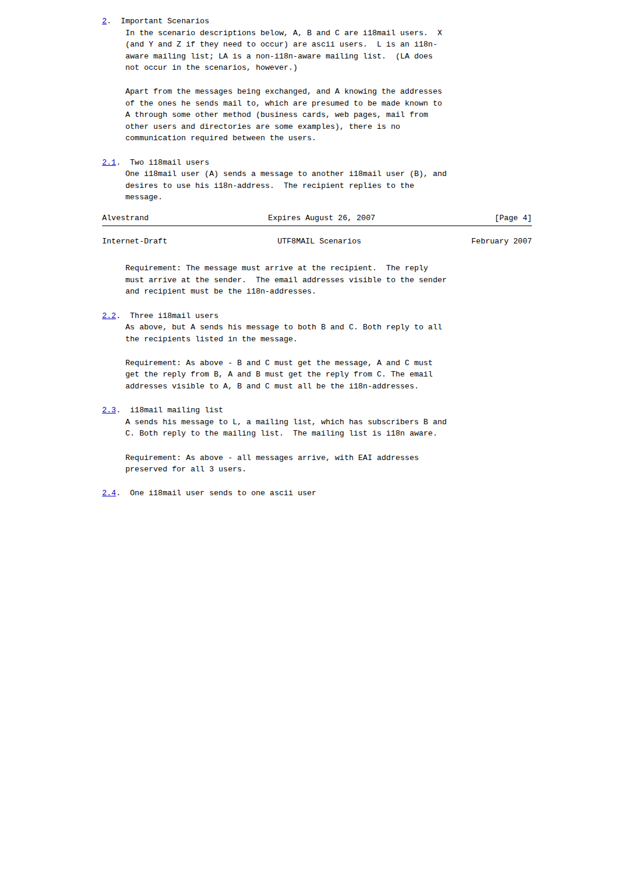2.  Important Scenarios
In the scenario descriptions below, A, B and C are i18mail users.  X
(and Y and Z if they need to occur) are ascii users.  L is an i18n-
aware mailing list; LA is a non-i18n-aware mailing list.  (LA does
not occur in the scenarios, however.)
Apart from the messages being exchanged, and A knowing the addresses
of the ones he sends mail to, which are presumed to be made known to
A through some other method (business cards, web pages, mail from
other users and directories are some examples), there is no
communication required between the users.
2.1.  Two i18mail users
One i18mail user (A) sends a message to another i18mail user (B), and
desires to use his i18n-address.  The recipient replies to the
message.
Alvestrand Expires August 26, 2007[Page 4]
Internet-Draft UTF8MAIL Scenarios February 2007
Requirement: The message must arrive at the recipient.  The reply
must arrive at the sender.  The email addresses visible to the sender
and recipient must be the i18n-addresses.
2.2.  Three i18mail users
As above, but A sends his message to both B and C. Both reply to all
the recipients listed in the message.
Requirement: As above - B and C must get the message, A and C must
get the reply from B, A and B must get the reply from C. The email
addresses visible to A, B and C must all be the i18n-addresses.
2.3.  i18mail mailing list
A sends his message to L, a mailing list, which has subscribers B and
C. Both reply to the mailing list.  The mailing list is i18n aware.
Requirement: As above - all messages arrive, with EAI addresses
preserved for all 3 users.
2.4.  One i18mail user sends to one ascii user